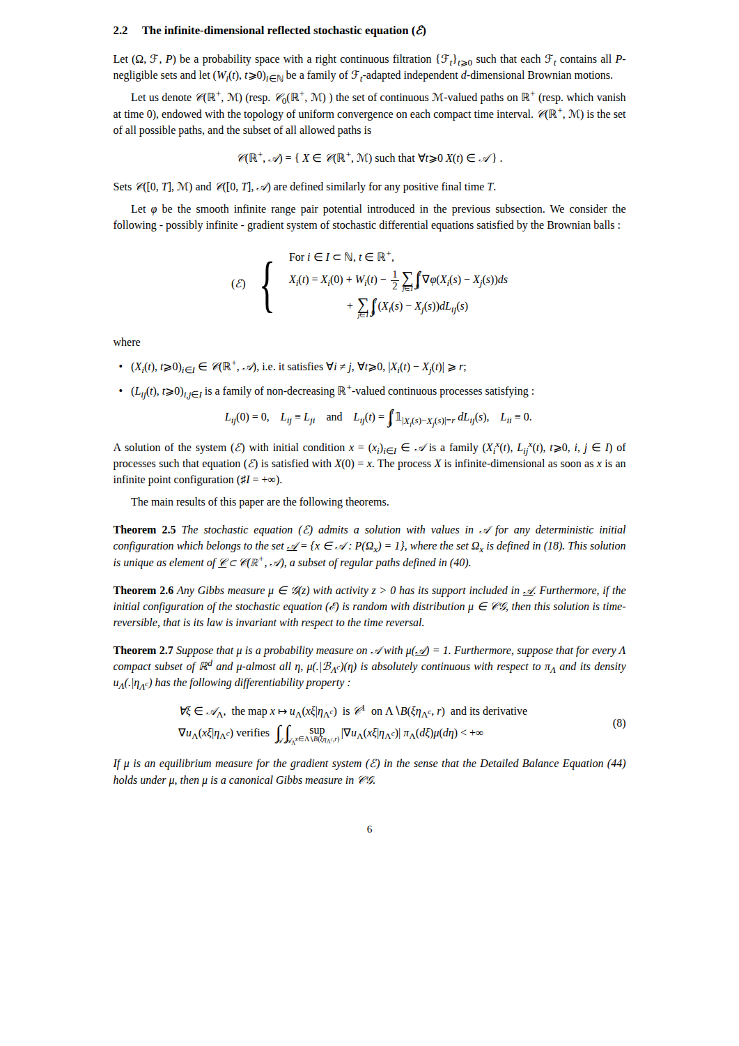2.2 The infinite-dimensional reflected stochastic equation (ℰ)
Let (Ω, ℱ, P) be a probability space with a right continuous filtration {ℱt}t⩾0 such that each ℱt contains all P-negligible sets and let (Wi(t), t⩾0)i∈ℕ be a family of ℱt-adapted independent d-dimensional Brownian motions.
Let us denote 𝒞(ℝ+, ℳ) (resp. 𝒞0(ℝ+, ℳ) ) the set of continuous ℳ-valued paths on ℝ+ (resp. which vanish at time 0), endowed with the topology of uniform convergence on each compact time interval. 𝒞(ℝ+, ℳ) is the set of all possible paths, and the subset of all allowed paths is
𝒞(ℝ+, 𝒜) = { X ∈ 𝒞(ℝ+, ℳ) such that ∀t⩾0 X(t) ∈ 𝒜 } .
Sets 𝒞([0, T], ℳ) and 𝒞([0, T], 𝒜) are defined similarly for any positive final time T.
Let φ be the smooth infinite range pair potential introduced in the previous subsection. We consider the following - possibly infinite - gradient system of stochastic differential equations satisfied by the Brownian balls :
(ℰ) {
| For i ∈ I ⊂ ℕ, t ∈ ℝ + , |
| X i ( t ) = X i (0) + W i ( t ) − 1 2 ∑ j ∈ I ∫ t 0 ∇ φ ( X i ( s ) − X j ( s )) ds |
| + ∑ j ∈ I ∫ t 0 ( X i ( s ) − X j ( s )) dL ij ( s ) |
where
(Xi(t), t⩾0)i∈I ∈ 𝒞(ℝ+, 𝒜), i.e. it satisfies ∀i ≠ j, ∀t⩾0, |Xi(t) − Xj(t)| ⩾ r;
(Lij(t), t⩾0)i,j∈I is a family of non-decreasing ℝ+-valued continuous processes satisfying :
Lij(0) = 0, Lij ≡ Lji and Lij(t) = ∫t 0𝟙|Xi(s)−Xj(s)|=r dLij(s), Lii ≡ 0.
A solution of the system (ℰ) with initial condition x = (xi)i∈I ∈ 𝒜 is a family (Xix(t), Lijx(t), t⩾0, i, j ∈ I) of processes such that equation (ℰ) is satisfied with X(0) = x. The process X is infinite-dimensional as soon as x is an infinite point configuration (♯I = +∞).
The main results of this paper are the following theorems.
Theorem 2.5 The stochastic equation (ℰ) admits a solution with values in 𝒜 for any deterministic initial configuration which belongs to the set 𝒜 = {x ∈ 𝒜 : P(Ωx) = 1}, where the set Ωx is defined in (18). This solution is unique as element of 𝒞 ⊂ 𝒞(ℝ+, 𝒜), a subset of regular paths defined in (40).
Theorem 2.6 Any Gibbs measure μ ∈ 𝒢(z) with activity z > 0 has its support included in 𝒜. Furthermore, if the initial configuration of the stochastic equation (ℰ) is random with distribution μ ∈ 𝒞𝒢, then this solution is time-reversible, that is its law is invariant with respect to the time reversal.
Theorem 2.7 Suppose that μ is a probability measure on 𝒜 with μ(𝒜) = 1. Furthermore, suppose that for every Λ compact subset of ℝd and μ-almost all η, μ(.|ℬΛc)(η) is absolutely continuous with respect to πΛ and its density uΛ(.|ηΛc) has the following differentiability property :
∀ξ ∈ 𝒜Λ, the map x ↦ uΛ(xξ|ηΛc) is 𝒞1 on Λ∖B(ξηΛc, r) and its derivative
∇uΛ(xξ|ηΛc) verifies ∫𝒜∫𝒜Λ sup x∈Λ∖B(ξηΛc,r)|∇uΛ(xξ|ηΛc)| πΛ(dξ)μ(dη) < +∞
(8)
If μ is an equilibrium measure for the gradient system (ℰ) in the sense that the Detailed Balance Equation (44) holds under μ, then μ is a canonical Gibbs measure in 𝒞𝒢.
6